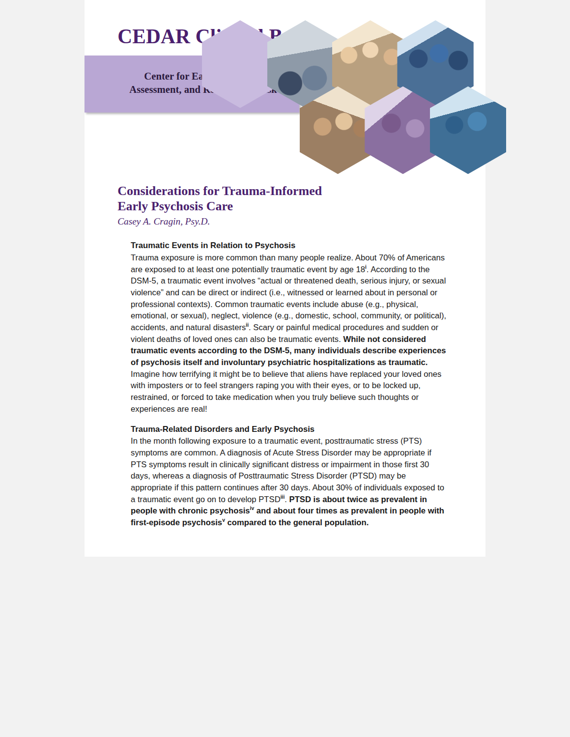CEDAR Clinical Brief
Center for Early Detection,
Assessment, and Response to Risk
Considerations for Trauma-Informed
Early Psychosis Care
Casey A. Cragin, Psy.D.
Traumatic Events in Relation to Psychosis
Trauma exposure is more common than many people realize. About 70% of Americans are exposed to at least one potentially traumatic event by age 18i. According to the DSM-5, a traumatic event involves “actual or threatened death, serious injury, or sexual violence” and can be direct or indirect (i.e., witnessed or learned about in personal or professional contexts). Common traumatic events include abuse (e.g., physical, emotional, or sexual), neglect, violence (e.g., domestic, school, community, or political), accidents, and natural disastersii. Scary or painful medical procedures and sudden or violent deaths of loved ones can also be traumatic events. While not considered traumatic events according to the DSM-5, many individuals describe experiences of psychosis itself and involuntary psychiatric hospitalizations as traumatic. Imagine how terrifying it might be to believe that aliens have replaced your loved ones with imposters or to feel strangers raping you with their eyes, or to be locked up, restrained, or forced to take medication when you truly believe such thoughts or experiences are real!
Trauma-Related Disorders and Early Psychosis
In the month following exposure to a traumatic event, posttraumatic stress (PTS) symptoms are common. A diagnosis of Acute Stress Disorder may be appropriate if PTS symptoms result in clinically significant distress or impairment in those first 30 days, whereas a diagnosis of Posttraumatic Stress Disorder (PTSD) may be appropriate if this pattern continues after 30 days. About 30% of individuals exposed to a traumatic event go on to develop PTSDiii. PTSD is about twice as prevalent in people with chronic psychosisiv and about four times as prevalent in people with first-episode psychosisv compared to the general population.